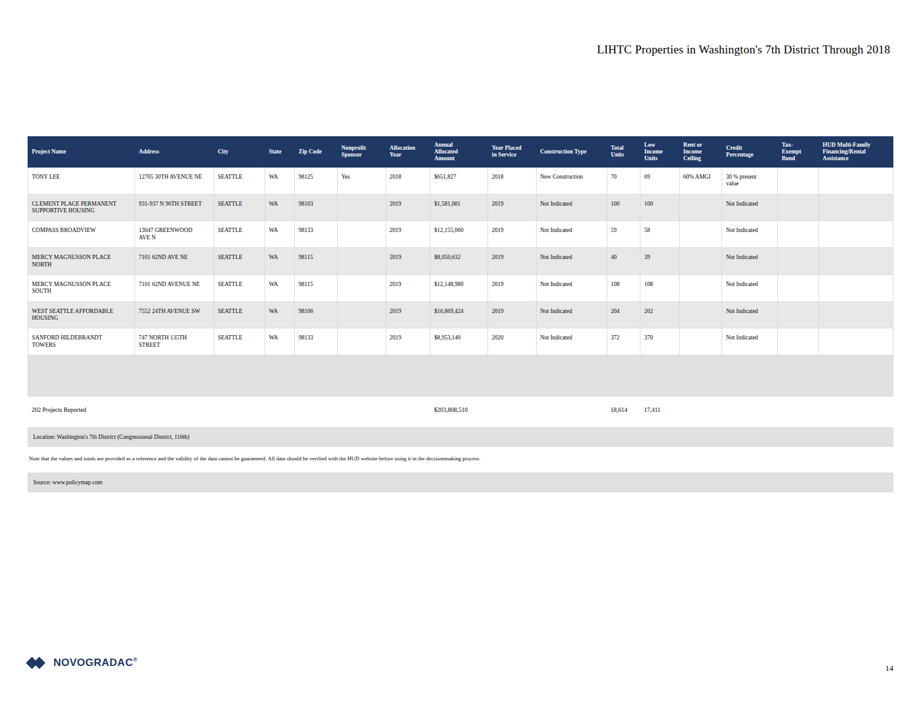LIHTC Properties in Washington's 7th District Through 2018
| Project Name | Address | City | State | Zip Code | Nonprofit Sponsor | Allocation Year | Annual Allocated Amount | Year Placed in Service | Construction Type | Total Units | Low Income Units | Rent or Income Ceiling | Credit Percentage | Tax- Exempt Bond | HUD Multi-Family Financing/Rental Assistance |
| --- | --- | --- | --- | --- | --- | --- | --- | --- | --- | --- | --- | --- | --- | --- | --- |
| TONY LEE | 12705 30TH AVENUE NE | SEATTLE | WA | 98125 | Yes | 2018 | $651,827 | 2018 | New Construction | 70 | 69 | 60% AMGI | 30 % present value | | |
| CLEMENT PLACE PERMANENT SUPPORTIVE HOUSING | 931-937 N 96TH STREET | SEATTLE | WA | 98103 | | 2019 | $1,581,081 | 2019 | Not Indicated | 100 | 100 | | Not Indicated | | |
| COMPASS BROADVIEW | 13047 GREENWOOD AVE N | SEATTLE | WA | 98133 | | 2019 | $12,155,060 | 2019 | Not Indicated | 59 | 58 | | Not Indicated | | |
| MERCY MAGNUSSON PLACE NORTH | 7101 62ND AVE NE | SEATTLE | WA | 98115 | | 2019 | $8,050,632 | 2019 | Not Indicated | 40 | 39 | | Not Indicated | | |
| MERCY MAGNUSSON PLACE SOUTH | 7101 62ND AVENUE NE | SEATTLE | WA | 98115 | | 2019 | $12,148,980 | 2019 | Not Indicated | 108 | 108 | | Not Indicated | | |
| WEST SEATTLE AFFORDABLE HOUSING | 7552 24TH AVENUE SW | SEATTLE | WA | 98106 | | 2019 | $16,869,424 | 2019 | Not Indicated | 204 | 202 | | Not Indicated | | |
| SANFORD HILDEBRANDT TOWERS | 747 NORTH 135TH STREET | SEATTLE | WA | 98133 | | 2019 | $8,953,140 | 2020 | Not Indicated | 372 | 370 | | Not Indicated | | |
| 202 Projects Reported | | | | | | | $203,808,510 | | | 18,614 | 17,411 | | | | |
Location: Washington's 7th District (Congressional District, 116th)
Note that the values and totals are provided as a reference and the validity of the data cannot be guaranteed. All data should be verified with the HUD website before using it in the decisionmaking process.
Source: www.policymap.com
NOVOGRADAC®
14